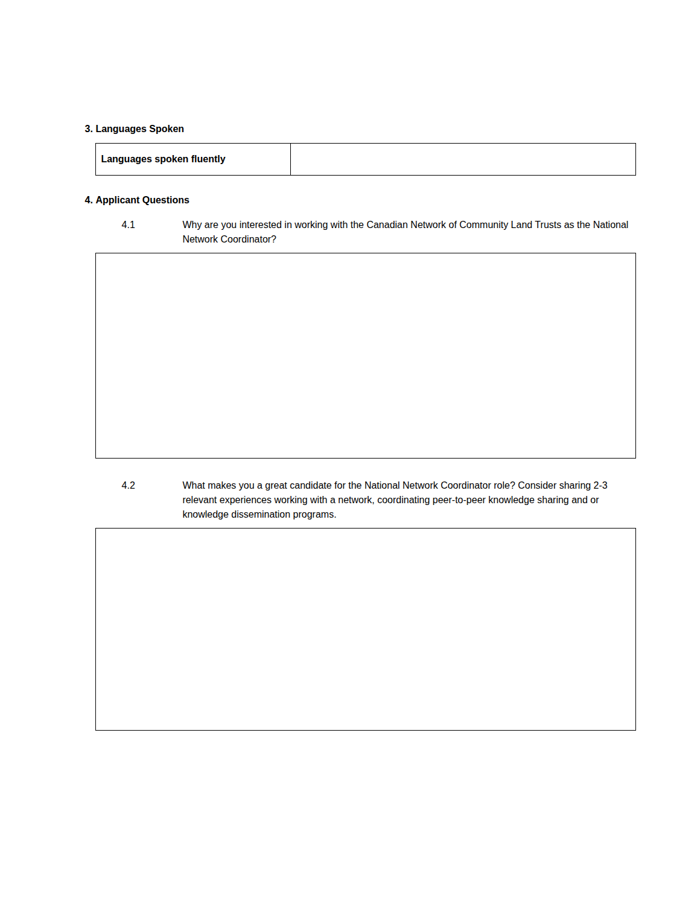Languages Spoken
| Languages spoken fluently | |
Applicant Questions
4.1 Why are you interested in working with the Canadian Network of Community Land Trusts as the National Network Coordinator?
4.2 What makes you a great candidate for the National Network Coordinator role? Consider sharing 2-3 relevant experiences working with a network, coordinating peer-to-peer knowledge sharing and or knowledge dissemination programs.